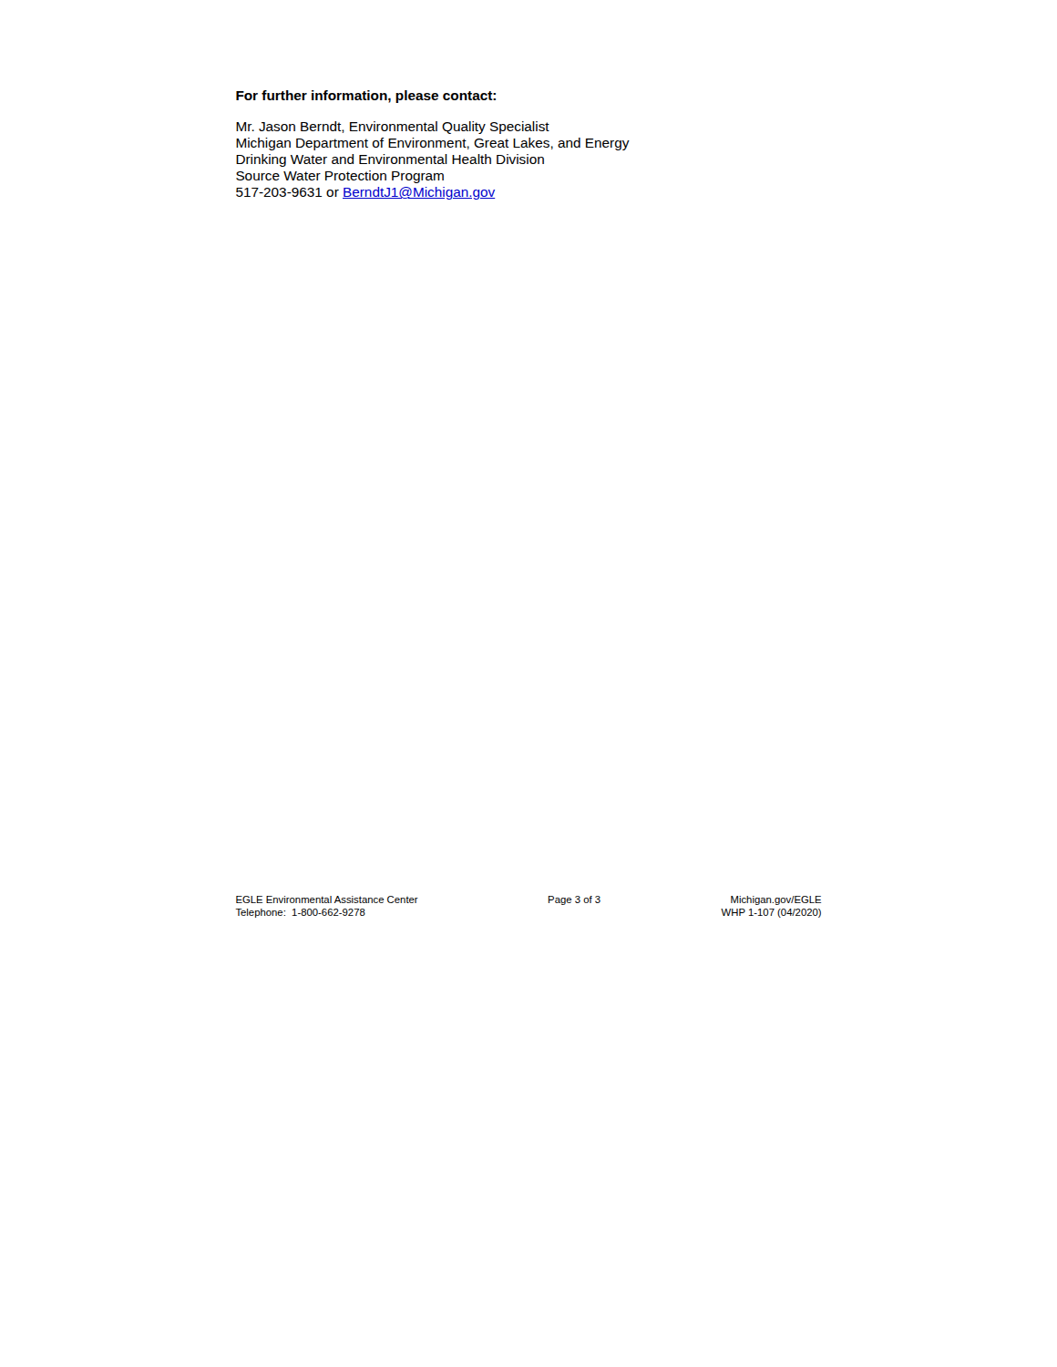For further information, please contact:
Mr. Jason Berndt, Environmental Quality Specialist
Michigan Department of Environment, Great Lakes, and Energy
Drinking Water and Environmental Health Division
Source Water Protection Program
517-203-9631 or BerndtJ1@Michigan.gov
EGLE Environmental Assistance Center
Page 3 of 3
Michigan.gov/EGLE
Telephone: 1-800-662-9278
WHP 1-107 (04/2020)